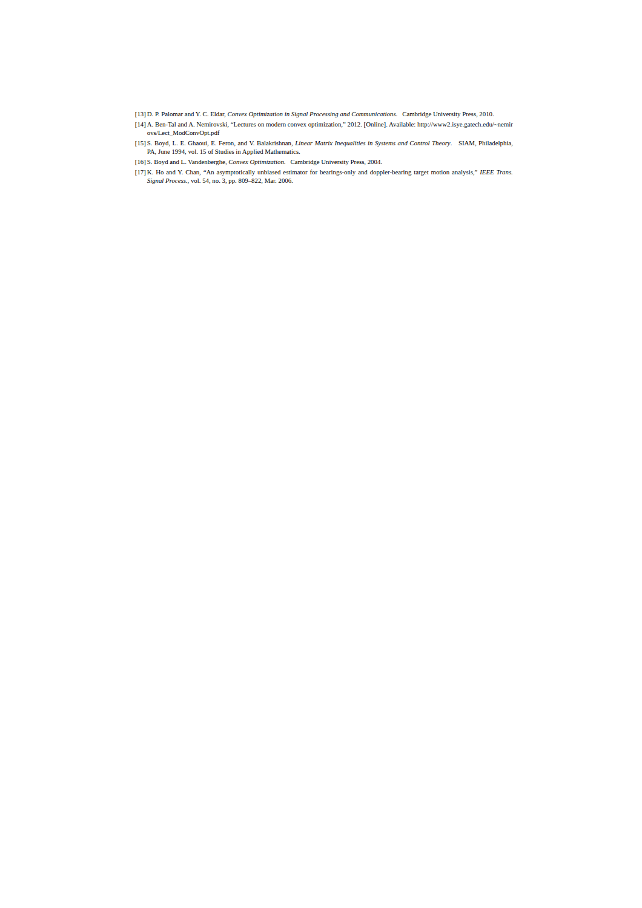[13] D. P. Palomar and Y. C. Eldar, Convex Optimization in Signal Processing and Communications. Cambridge University Press, 2010.
[14] A. Ben-Tal and A. Nemirovski, “Lectures on modern convex optimization,” 2012. [Online]. Available: http://www2.isye.gatech.edu/~nemirovs/Lect_ModConvOpt.pdf
[15] S. Boyd, L. E. Ghaoui, E. Feron, and V. Balakrishnan, Linear Matrix Inequalities in Systems and Control Theory. SIAM, Philadelphia, PA, June 1994, vol. 15 of Studies in Applied Mathematics.
[16] S. Boyd and L. Vandenberghe, Convex Optimization. Cambridge University Press, 2004.
[17] K. Ho and Y. Chan, “An asymptotically unbiased estimator for bearings-only and doppler-bearing target motion analysis,” IEEE Trans. Signal Process., vol. 54, no. 3, pp. 809–822, Mar. 2006.